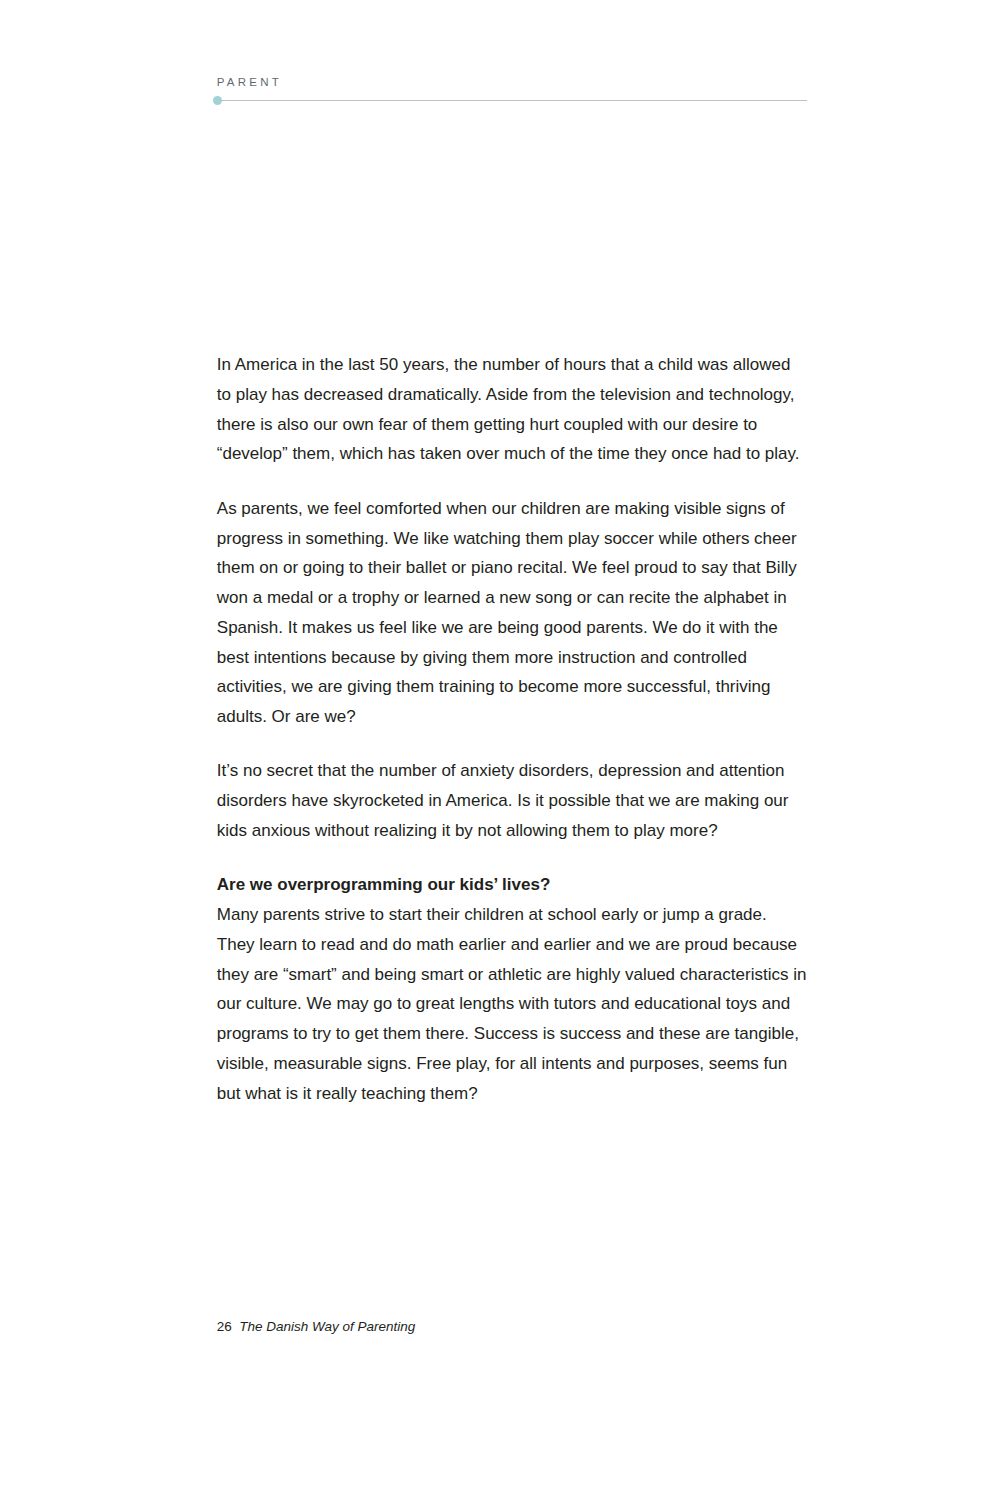Parent
In America in the last 50 years, the number of hours that a child was allowed to play has decreased dramatically. Aside from the television and technology, there is also our own fear of them getting hurt coupled with our desire to “develop” them, which has taken over much of the time they once had to play.
As parents, we feel comforted when our children are making visible signs of progress in something. We like watching them play soccer while others cheer them on or going to their ballet or piano recital. We feel proud to say that Billy won a medal or a trophy or learned a new song or can recite the alphabet in Spanish. It makes us feel like we are being good parents. We do it with the best intentions because by giving them more instruction and controlled activities, we are giving them training to become more successful, thriving adults. Or are we?
It’s no secret that the number of anxiety disorders, depression and attention disorders have skyrocketed in America. Is it possible that we are making our kids anxious without realizing it by not allowing them to play more?
Are we overprogramming our kids’ lives?
Many parents strive to start their children at school early or jump a grade. They learn to read and do math earlier and earlier and we are proud because they are “smart” and being smart or athletic are highly valued characteristics in our culture. We may go to great lengths with tutors and educational toys and programs to try to get them there. Success is success and these are tangible, visible, measurable signs. Free play, for all intents and purposes, seems fun but what is it really teaching them?
26 The Danish Way of Parenting